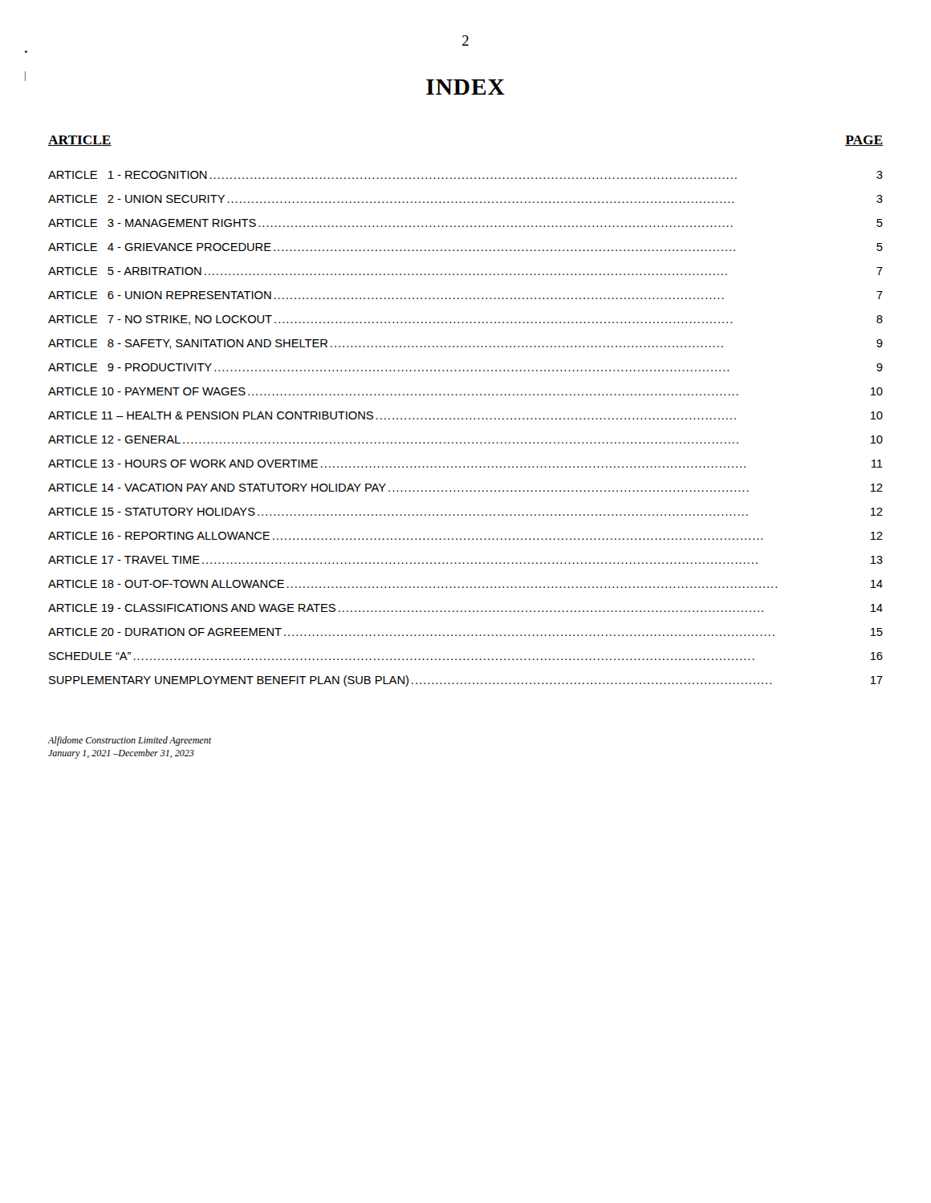•
|
2
INDEX
ARTICLE PAGE
ARTICLE 1 - RECOGNITION .................................................................................................................................. 3
ARTICLE 2 - UNION SECURITY ............................................................................................................................. 3
ARTICLE 3 - MANAGEMENT RIGHTS ..................................................................................................................... 5
ARTICLE 4 - GRIEVANCE PROCEDURE .................................................................................................................. 5
ARTICLE 5 - ARBITRATION ................................................................................................................................. 7
ARTICLE 6 - UNION REPRESENTATION ............................................................................................................... 7
ARTICLE 7 - NO STRIKE, NO LOCKOUT ................................................................................................................. 8
ARTICLE 8 - SAFETY, SANITATION AND SHELTER ................................................................................................. 9
ARTICLE 9 - PRODUCTIVITY ............................................................................................................................... 9
ARTICLE 10 - PAYMENT OF WAGES ......................................................................................................................... 10
ARTICLE 11 – HEALTH & PENSION PLAN CONTRIBUTIONS ......................................................................................... 10
ARTICLE 12 - GENERAL ......................................................................................................................................... 10
ARTICLE 13 - HOURS OF WORK AND OVERTIME ......................................................................................................... 11
ARTICLE 14 - VACATION PAY AND STATUTORY HOLIDAY PAY ......................................................................................... 12
ARTICLE 15 - STATUTORY HOLIDAYS ......................................................................................................................... 12
ARTICLE 16 - REPORTING ALLOWANCE ......................................................................................................................... 12
ARTICLE 17 - TRAVEL TIME ......................................................................................................................................... 13
ARTICLE 18 - OUT-OF-TOWN ALLOWANCE ......................................................................................................................... 14
ARTICLE 19 - CLASSIFICATIONS AND WAGE RATES ......................................................................................................... 14
ARTICLE 20 - DURATION OF AGREEMENT ......................................................................................................................... 15
SCHEDULE “A” ......................................................................................................................................................... 16
SUPPLEMENTARY UNEMPLOYMENT BENEFIT PLAN (SUB PLAN) ......................................................................................... 17
Alfidome Construction Limited Agreement
January 1, 2021 –December 31, 2023